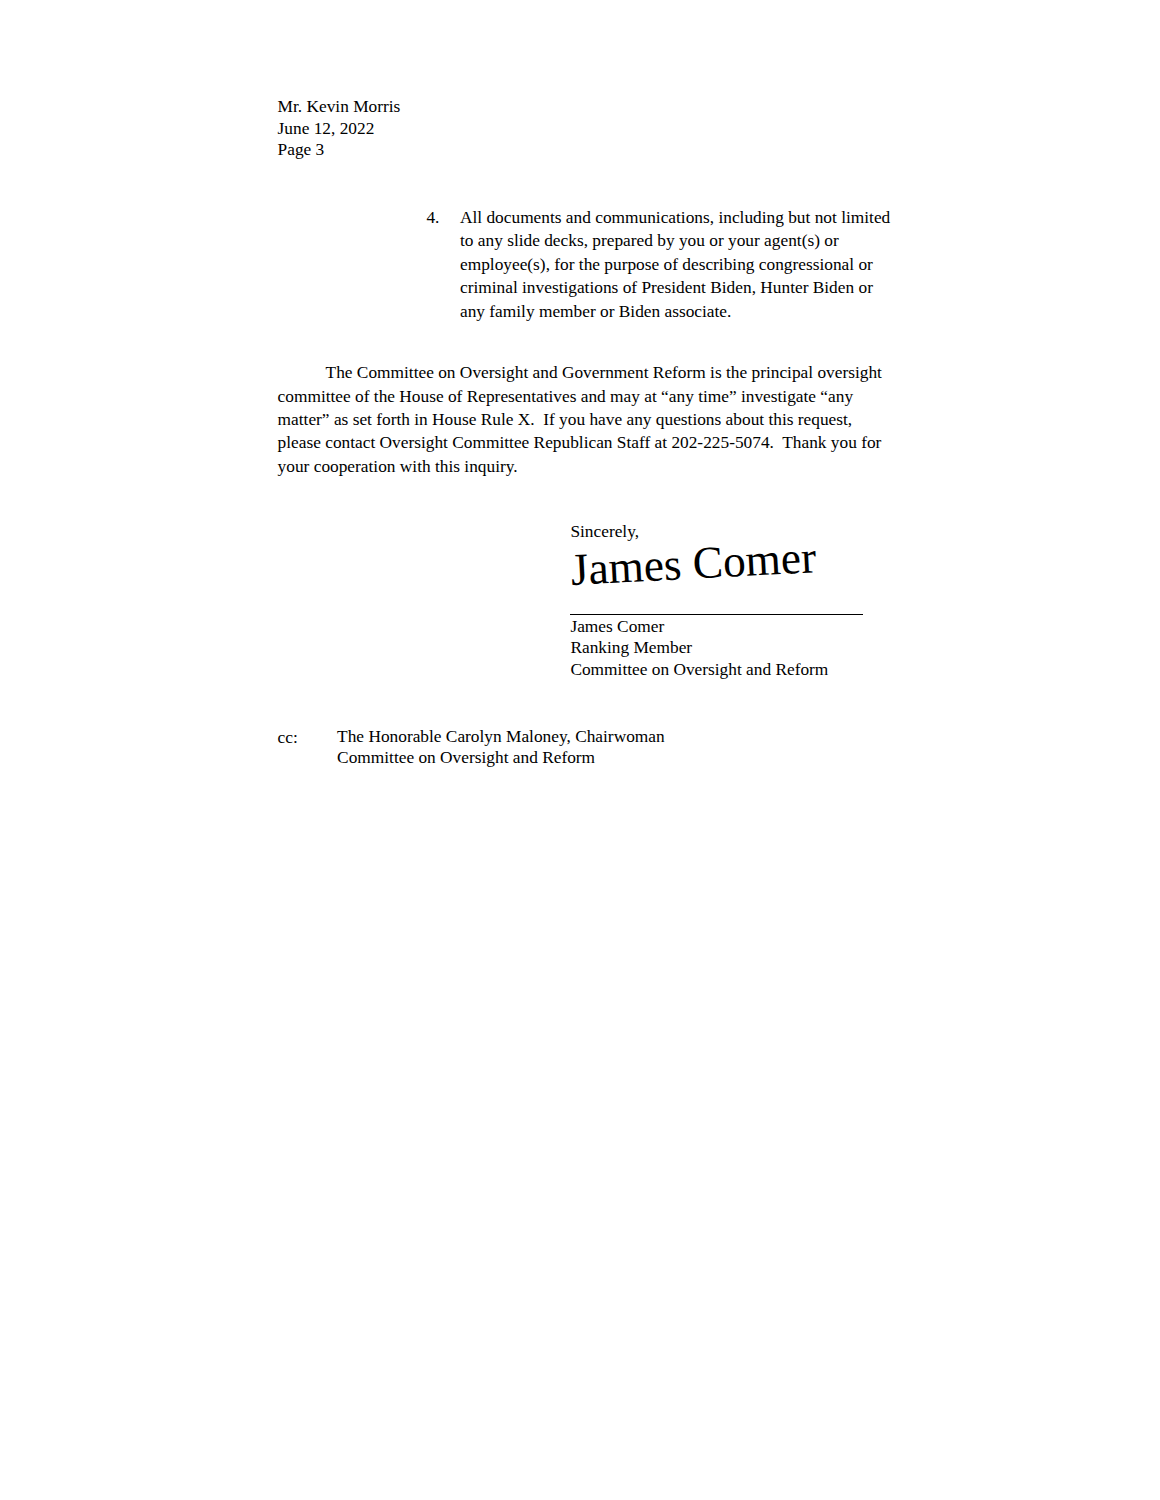Mr. Kevin Morris
June 12, 2022
Page 3
4. All documents and communications, including but not limited to any slide decks, prepared by you or your agent(s) or employee(s), for the purpose of describing congressional or criminal investigations of President Biden, Hunter Biden or any family member or Biden associate.
The Committee on Oversight and Government Reform is the principal oversight committee of the House of Representatives and may at “any time” investigate “any matter” as set forth in House Rule X. If you have any questions about this request, please contact Oversight Committee Republican Staff at 202-225-5074. Thank you for your cooperation with this inquiry.
Sincerely,
James Comer
James Comer
Ranking Member
Committee on Oversight and Reform
cc:
The Honorable Carolyn Maloney, Chairwoman
Committee on Oversight and Reform